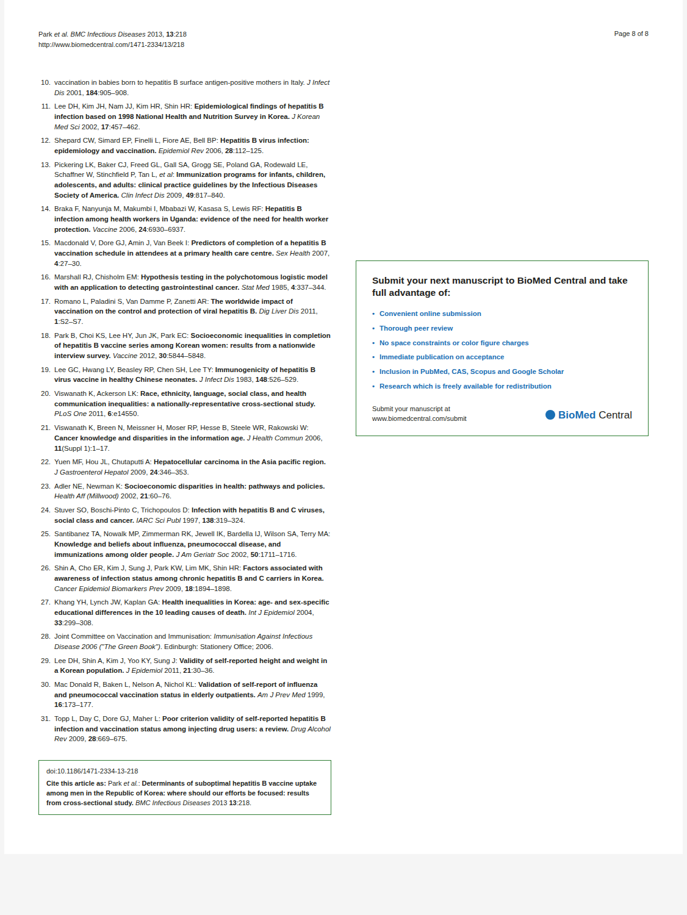Park et al. BMC Infectious Diseases 2013, 13:218 http://www.biomedcentral.com/1471-2334/13/218
Page 8 of 8
vaccination in babies born to hepatitis B surface antigen-positive mothers in Italy. J Infect Dis 2001, 184:905–908.
Lee DH, Kim JH, Nam JJ, Kim HR, Shin HR: Epidemiological findings of hepatitis B infection based on 1998 National Health and Nutrition Survey in Korea. J Korean Med Sci 2002, 17:457–462.
Shepard CW, Simard EP, Finelli L, Fiore AE, Bell BP: Hepatitis B virus infection: epidemiology and vaccination. Epidemiol Rev 2006, 28:112–125.
Pickering LK, Baker CJ, Freed GL, Gall SA, Grogg SE, Poland GA, Rodewald LE, Schaffner W, Stinchfield P, Tan L, et al: Immunization programs for infants, children, adolescents, and adults: clinical practice guidelines by the Infectious Diseases Society of America. Clin Infect Dis 2009, 49:817–840.
Braka F, Nanyunja M, Makumbi I, Mbabazi W, Kasasa S, Lewis RF: Hepatitis B infection among health workers in Uganda: evidence of the need for health worker protection. Vaccine 2006, 24:6930–6937.
Macdonald V, Dore GJ, Amin J, Van Beek I: Predictors of completion of a hepatitis B vaccination schedule in attendees at a primary health care centre. Sex Health 2007, 4:27–30.
Marshall RJ, Chisholm EM: Hypothesis testing in the polychotomous logistic model with an application to detecting gastrointestinal cancer. Stat Med 1985, 4:337–344.
Romano L, Paladini S, Van Damme P, Zanetti AR: The worldwide impact of vaccination on the control and protection of viral hepatitis B. Dig Liver Dis 2011, 1:S2–S7.
Park B, Choi KS, Lee HY, Jun JK, Park EC: Socioeconomic inequalities in completion of hepatitis B vaccine series among Korean women: results from a nationwide interview survey. Vaccine 2012, 30:5844–5848.
Lee GC, Hwang LY, Beasley RP, Chen SH, Lee TY: Immunogenicity of hepatitis B virus vaccine in healthy Chinese neonates. J Infect Dis 1983, 148:526–529.
Viswanath K, Ackerson LK: Race, ethnicity, language, social class, and health communication inequalities: a nationally-representative cross-sectional study. PLoS One 2011, 6:e14550.
Viswanath K, Breen N, Meissner H, Moser RP, Hesse B, Steele WR, Rakowski W: Cancer knowledge and disparities in the information age. J Health Commun 2006, 11(Suppl 1):1–17.
Yuen MF, Hou JL, Chutaputti A: Hepatocellular carcinoma in the Asia pacific region. J Gastroenterol Hepatol 2009, 24:346–353.
Adler NE, Newman K: Socioeconomic disparities in health: pathways and policies. Health Aff (Millwood) 2002, 21:60–76.
Stuver SO, Boschi-Pinto C, Trichopoulos D: Infection with hepatitis B and C viruses, social class and cancer. IARC Sci Publ 1997, 138:319–324.
Santibanez TA, Nowalk MP, Zimmerman RK, Jewell IK, Bardella IJ, Wilson SA, Terry MA: Knowledge and beliefs about influenza, pneumococcal disease, and immunizations among older people. J Am Geriatr Soc 2002, 50:1711–1716.
Shin A, Cho ER, Kim J, Sung J, Park KW, Lim MK, Shin HR: Factors associated with awareness of infection status among chronic hepatitis B and C carriers in Korea. Cancer Epidemiol Biomarkers Prev 2009, 18:1894–1898.
Khang YH, Lynch JW, Kaplan GA: Health inequalities in Korea: age- and sex-specific educational differences in the 10 leading causes of death. Int J Epidemiol 2004, 33:299–308.
Joint Committee on Vaccination and Immunisation: Immunisation Against Infectious Disease 2006 ("The Green Book"). Edinburgh: Stationery Office; 2006.
Lee DH, Shin A, Kim J, Yoo KY, Sung J: Validity of self-reported height and weight in a Korean population. J Epidemiol 2011, 21:30–36.
Mac Donald R, Baken L, Nelson A, Nichol KL: Validation of self-report of influenza and pneumococcal vaccination status in elderly outpatients. Am J Prev Med 1999, 16:173–177.
Topp L, Day C, Dore GJ, Maher L: Poor criterion validity of self-reported hepatitis B infection and vaccination status among injecting drug users: a review. Drug Alcohol Rev 2009, 28:669–675.
doi:10.1186/1471-2334-13-218
Cite this article as: Park et al.: Determinants of suboptimal hepatitis B vaccine uptake among men in the Republic of Korea: where should our efforts be focused: results from cross-sectional study. BMC Infectious Diseases 2013 13:218.
Submit your next manuscript to BioMed Central and take full advantage of:
Convenient online submission
Thorough peer review
No space constraints or color figure charges
Immediate publication on acceptance
Inclusion in PubMed, CAS, Scopus and Google Scholar
Research which is freely available for redistribution
Submit your manuscript at
www.biomedcentral.com/submit
Bio Med Central